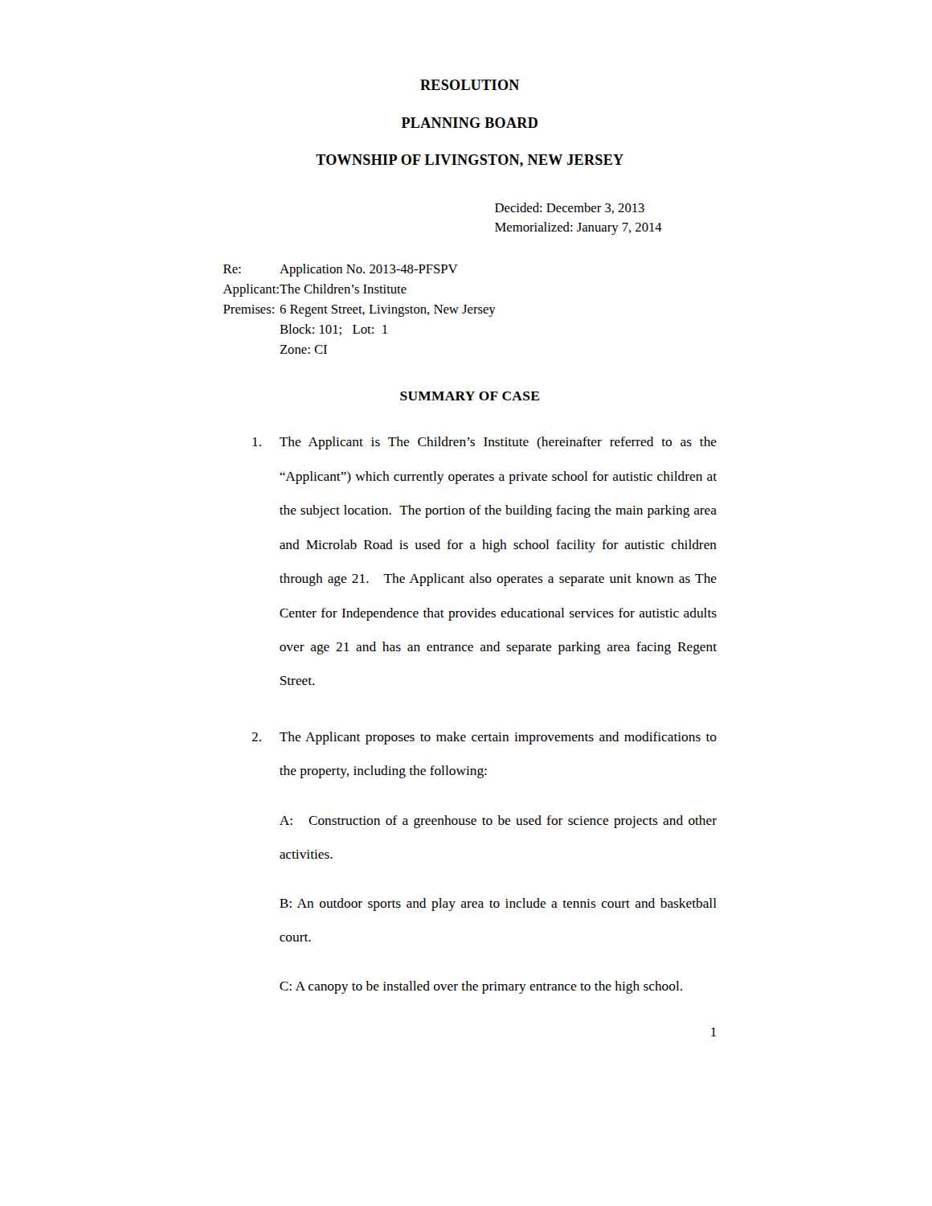RESOLUTION
PLANNING BOARD
TOWNSHIP OF LIVINGSTON, NEW JERSEY
Decided: December 3, 2013
Memorialized: January 7, 2014
| Re: | Application No. 2013-48-PFSPV |
| Applicant: | The Children’s Institute |
| Premises: | 6 Regent Street, Livingston, New Jersey Block: 101; Lot: 1 Zone: CI |
SUMMARY OF CASE
The Applicant is The Children’s Institute (hereinafter referred to as the “Applicant”) which currently operates a private school for autistic children at the subject location. The portion of the building facing the main parking area and Microlab Road is used for a high school facility for autistic children through age 21. The Applicant also operates a separate unit known as The Center for Independence that provides educational services for autistic adults over age 21 and has an entrance and separate parking area facing Regent Street.
The Applicant proposes to make certain improvements and modifications to the property, including the following:
A: Construction of a greenhouse to be used for science projects and other activities.
B: An outdoor sports and play area to include a tennis court and basketball court.
C: A canopy to be installed over the primary entrance to the high school.
1